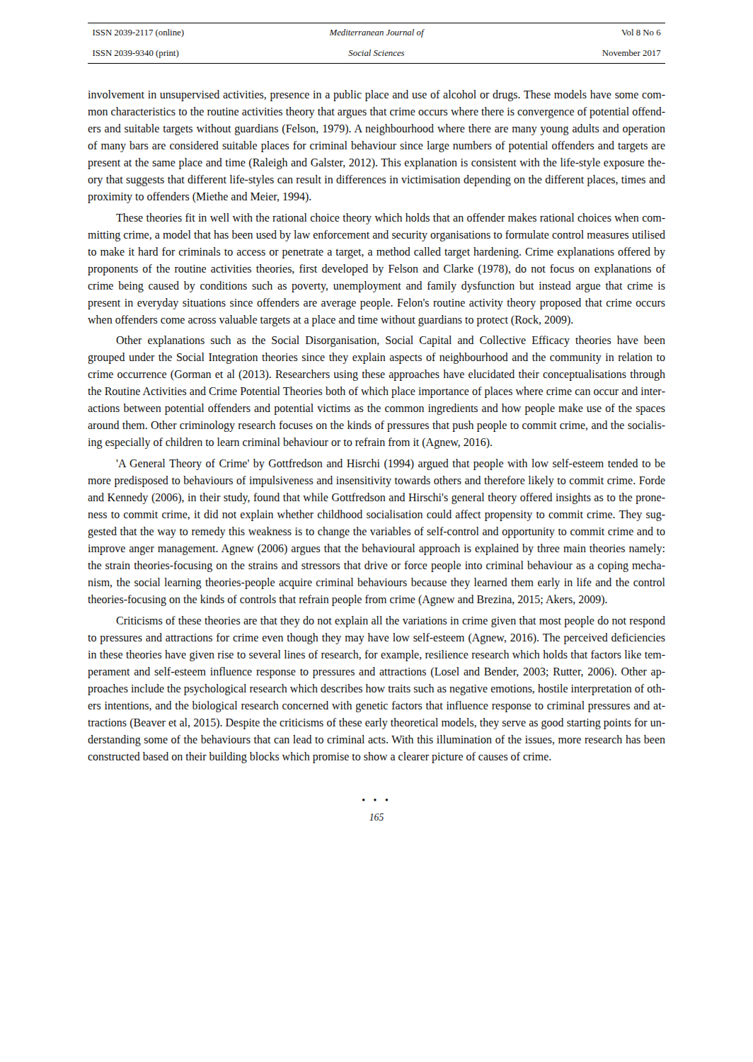| ISSN 2039-2117 (online) | Mediterranean Journal of | Vol 8 No 6 |
| ISSN 2039-9340 (print) | Social Sciences | November 2017 |
involvement in unsupervised activities, presence in a public place and use of alcohol or drugs. These models have some common characteristics to the routine activities theory that argues that crime occurs where there is convergence of potential offenders and suitable targets without guardians (Felson, 1979). A neighbourhood where there are many young adults and operation of many bars are considered suitable places for criminal behaviour since large numbers of potential offenders and targets are present at the same place and time (Raleigh and Galster, 2012). This explanation is consistent with the life-style exposure theory that suggests that different life-styles can result in differences in victimisation depending on the different places, times and proximity to offenders (Miethe and Meier, 1994).
These theories fit in well with the rational choice theory which holds that an offender makes rational choices when committing crime, a model that has been used by law enforcement and security organisations to formulate control measures utilised to make it hard for criminals to access or penetrate a target, a method called target hardening. Crime explanations offered by proponents of the routine activities theories, first developed by Felson and Clarke (1978), do not focus on explanations of crime being caused by conditions such as poverty, unemployment and family dysfunction but instead argue that crime is present in everyday situations since offenders are average people. Felon's routine activity theory proposed that crime occurs when offenders come across valuable targets at a place and time without guardians to protect (Rock, 2009).
Other explanations such as the Social Disorganisation, Social Capital and Collective Efficacy theories have been grouped under the Social Integration theories since they explain aspects of neighbourhood and the community in relation to crime occurrence (Gorman et al (2013). Researchers using these approaches have elucidated their conceptualisations through the Routine Activities and Crime Potential Theories both of which place importance of places where crime can occur and interactions between potential offenders and potential victims as the common ingredients and how people make use of the spaces around them. Other criminology research focuses on the kinds of pressures that push people to commit crime, and the socialising especially of children to learn criminal behaviour or to refrain from it (Agnew, 2016).
'A General Theory of Crime' by Gottfredson and Hisrchi (1994) argued that people with low self-esteem tended to be more predisposed to behaviours of impulsiveness and insensitivity towards others and therefore likely to commit crime. Forde and Kennedy (2006), in their study, found that while Gottfredson and Hirschi's general theory offered insights as to the proneness to commit crime, it did not explain whether childhood socialisation could affect propensity to commit crime. They suggested that the way to remedy this weakness is to change the variables of self-control and opportunity to commit crime and to improve anger management. Agnew (2006) argues that the behavioural approach is explained by three main theories namely: the strain theories-focusing on the strains and stressors that drive or force people into criminal behaviour as a coping mechanism, the social learning theories-people acquire criminal behaviours because they learned them early in life and the control theories-focusing on the kinds of controls that refrain people from crime (Agnew and Brezina, 2015; Akers, 2009).
Criticisms of these theories are that they do not explain all the variations in crime given that most people do not respond to pressures and attractions for crime even though they may have low self-esteem (Agnew, 2016). The perceived deficiencies in these theories have given rise to several lines of research, for example, resilience research which holds that factors like temperament and self-esteem influence response to pressures and attractions (Losel and Bender, 2003; Rutter, 2006). Other approaches include the psychological research which describes how traits such as negative emotions, hostile interpretation of others intentions, and the biological research concerned with genetic factors that influence response to criminal pressures and attractions (Beaver et al, 2015). Despite the criticisms of these early theoretical models, they serve as good starting points for understanding some of the behaviours that can lead to criminal acts. With this illumination of the issues, more research has been constructed based on their building blocks which promise to show a clearer picture of causes of crime.
• • • 165